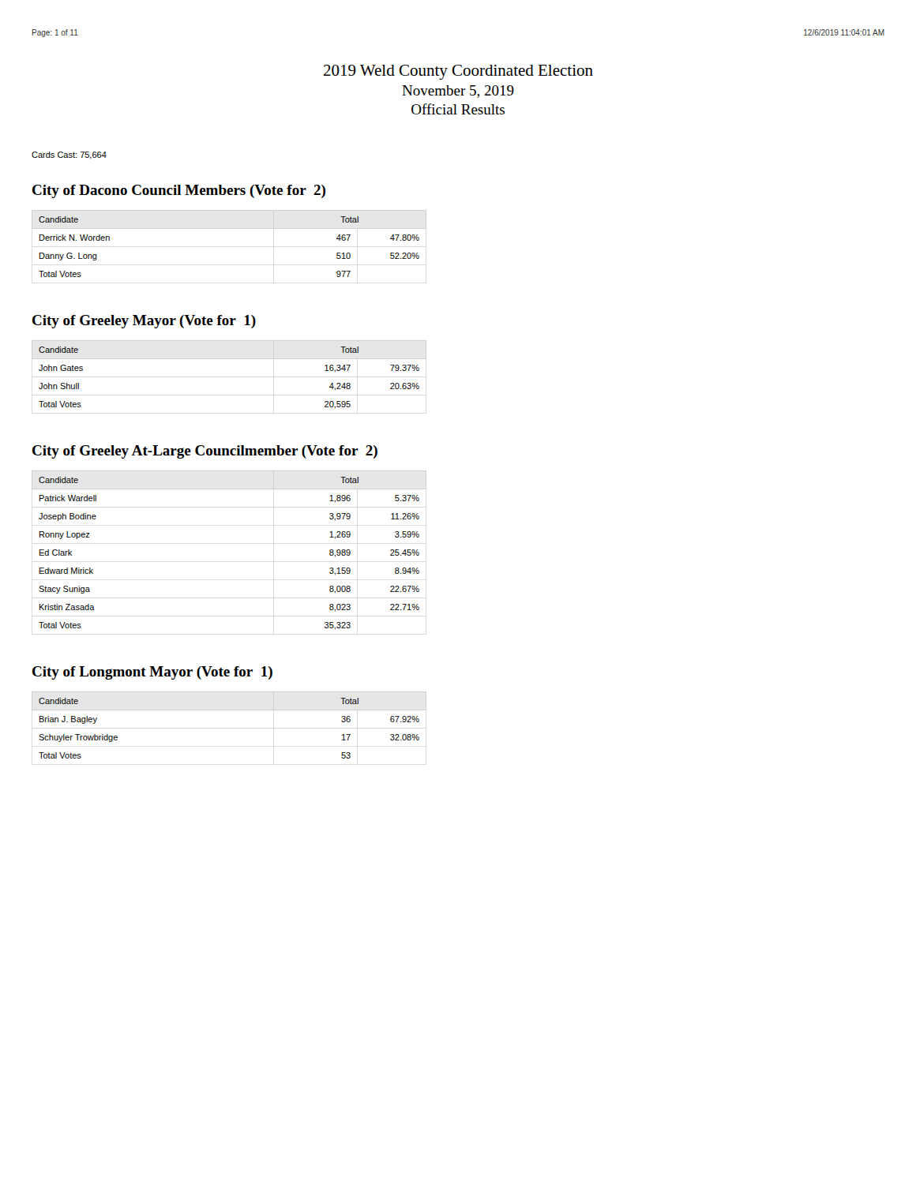Page: 1 of 11 12/6/2019 11:04:01 AM
2019 Weld County Coordinated Election
November 5, 2019
Official Results
Cards Cast: 75,664
City of Dacono Council Members (Vote for 2)
| Candidate | Total |
| --- | --- |
| Derrick N. Worden | 467 | 47.80% |
| Danny G. Long | 510 | 52.20% |
| Total Votes | 977 | |
City of Greeley Mayor (Vote for 1)
| Candidate | Total |
| --- | --- |
| John Gates | 16,347 | 79.37% |
| John Shull | 4,248 | 20.63% |
| Total Votes | 20,595 | |
City of Greeley At-Large Councilmember (Vote for 2)
| Candidate | Total |
| --- | --- |
| Patrick Wardell | 1,896 | 5.37% |
| Joseph Bodine | 3,979 | 11.26% |
| Ronny Lopez | 1,269 | 3.59% |
| Ed Clark | 8,989 | 25.45% |
| Edward Mirick | 3,159 | 8.94% |
| Stacy Suniga | 8,008 | 22.67% |
| Kristin Zasada | 8,023 | 22.71% |
| Total Votes | 35,323 | |
City of Longmont Mayor (Vote for 1)
| Candidate | Total |
| --- | --- |
| Brian J. Bagley | 36 | 67.92% |
| Schuyler Trowbridge | 17 | 32.08% |
| Total Votes | 53 | |